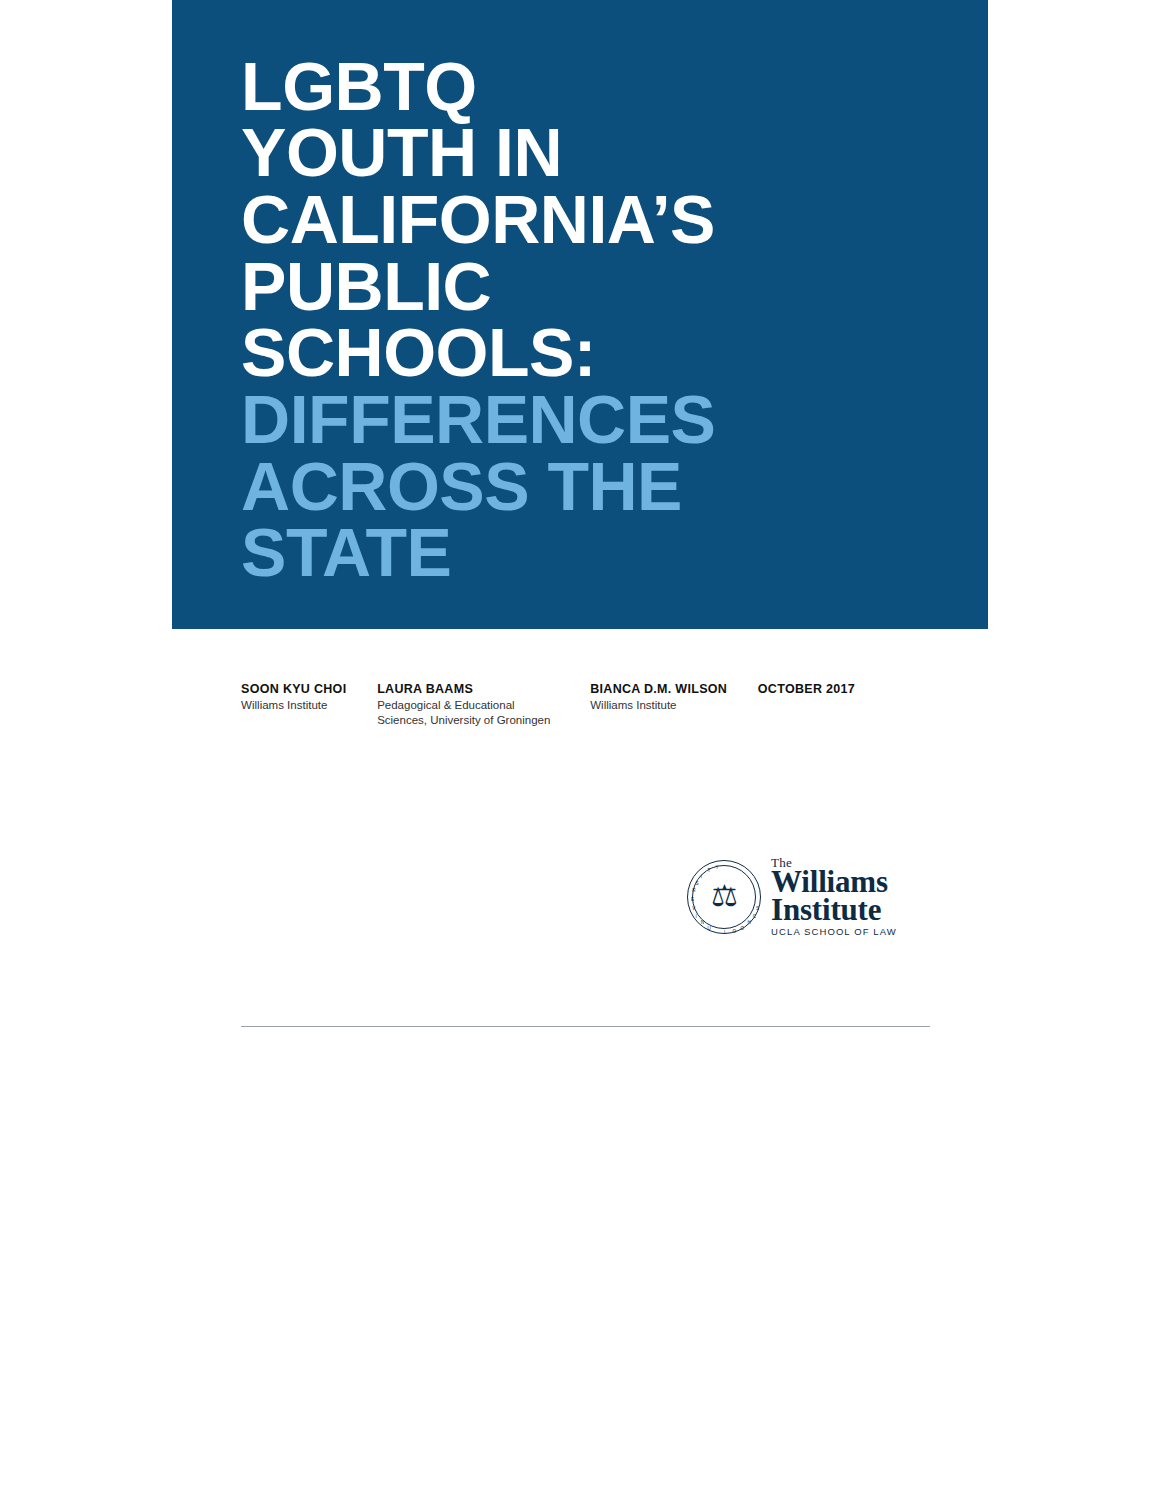LGBTQ
Youth in
California’s
Public
Schools:
Differences
Across the
State
Soon Kyu Choi
Williams Institute
Laura Baams
Pedagogical & Educational Sciences, University of Groningen
Bianca D.M. Wilson
Williams Institute
October 2017
U N I V E R S I T Y S C H O O L
⚖
The Williams Institute UCLA SCHOOL OF LAW